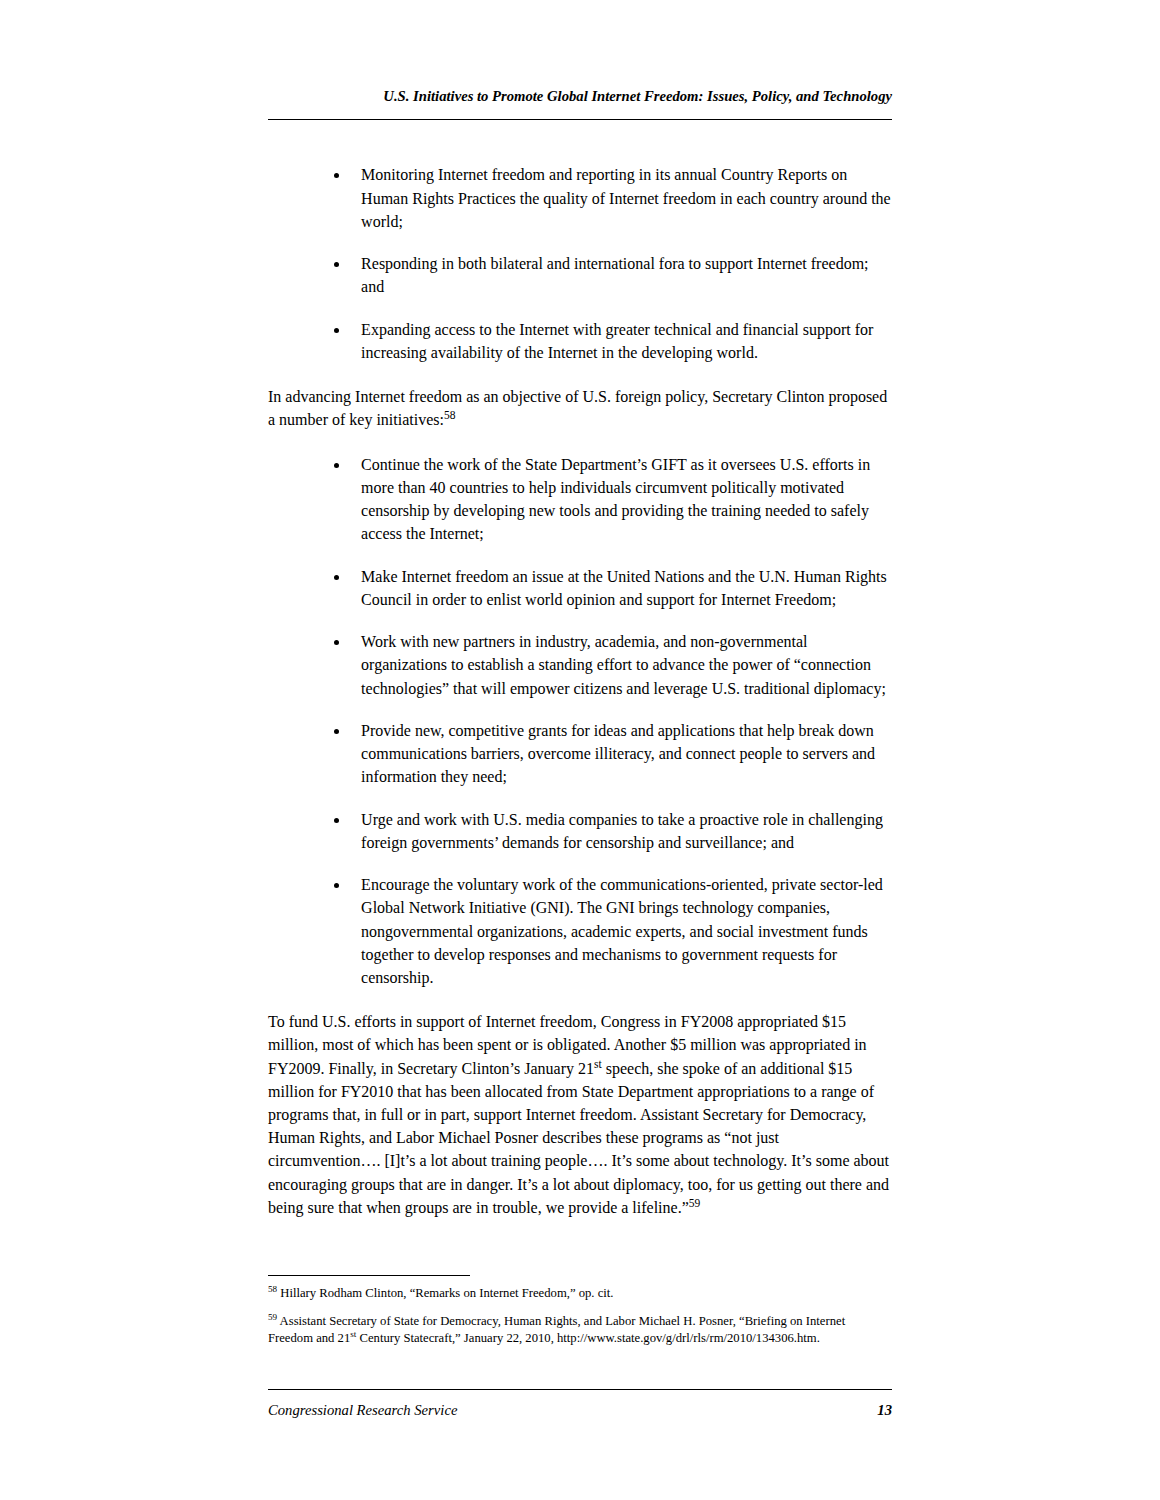U.S. Initiatives to Promote Global Internet Freedom: Issues, Policy, and Technology
Monitoring Internet freedom and reporting in its annual Country Reports on Human Rights Practices the quality of Internet freedom in each country around the world;
Responding in both bilateral and international fora to support Internet freedom; and
Expanding access to the Internet with greater technical and financial support for increasing availability of the Internet in the developing world.
In advancing Internet freedom as an objective of U.S. foreign policy, Secretary Clinton proposed a number of key initiatives:58
Continue the work of the State Department’s GIFT as it oversees U.S. efforts in more than 40 countries to help individuals circumvent politically motivated censorship by developing new tools and providing the training needed to safely access the Internet;
Make Internet freedom an issue at the United Nations and the U.N. Human Rights Council in order to enlist world opinion and support for Internet Freedom;
Work with new partners in industry, academia, and non-governmental organizations to establish a standing effort to advance the power of “connection technologies” that will empower citizens and leverage U.S. traditional diplomacy;
Provide new, competitive grants for ideas and applications that help break down communications barriers, overcome illiteracy, and connect people to servers and information they need;
Urge and work with U.S. media companies to take a proactive role in challenging foreign governments’ demands for censorship and surveillance; and
Encourage the voluntary work of the communications-oriented, private sector-led Global Network Initiative (GNI). The GNI brings technology companies, nongovernmental organizations, academic experts, and social investment funds together to develop responses and mechanisms to government requests for censorship.
To fund U.S. efforts in support of Internet freedom, Congress in FY2008 appropriated $15 million, most of which has been spent or is obligated. Another $5 million was appropriated in FY2009. Finally, in Secretary Clinton’s January 21st speech, she spoke of an additional $15 million for FY2010 that has been allocated from State Department appropriations to a range of programs that, in full or in part, support Internet freedom. Assistant Secretary for Democracy, Human Rights, and Labor Michael Posner describes these programs as “not just circumvention…. [I]t’s a lot about training people…. It’s some about technology. It’s some about encouraging groups that are in danger. It’s a lot about diplomacy, too, for us getting out there and being sure that when groups are in trouble, we provide a lifeline.”59
58 Hillary Rodham Clinton, “Remarks on Internet Freedom,” op. cit.
59 Assistant Secretary of State for Democracy, Human Rights, and Labor Michael H. Posner, “Briefing on Internet Freedom and 21st Century Statecraft,” January 22, 2010, http://www.state.gov/g/drl/rls/rm/2010/134306.htm.
Congressional Research Service 13